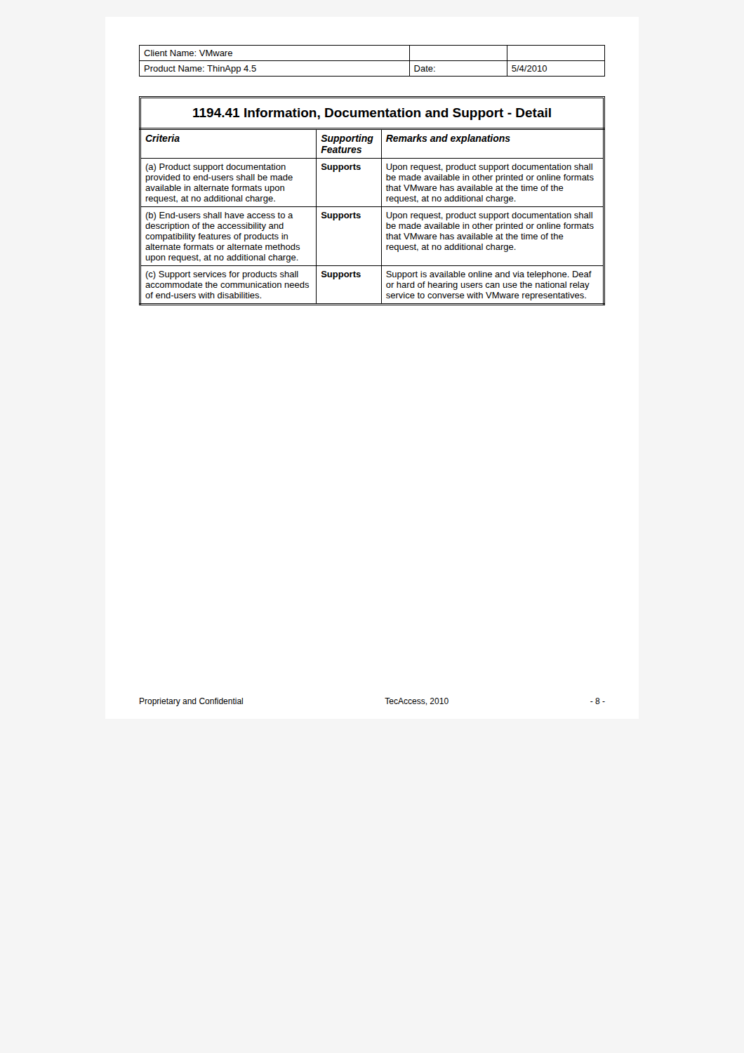| Client Name: VMware | | |
| Product Name: ThinApp 4.5 | Date: | 5/4/2010 |
1194.41 Information, Documentation and Support - Detail
| Criteria | Supporting Features | Remarks and explanations |
| --- | --- | --- |
| (a) Product support documentation provided to end-users shall be made available in alternate formats upon request, at no additional charge. | Supports | Upon request, product support documentation shall be made available in other printed or online formats that VMware has available at the time of the request, at no additional charge. |
| (b) End-users shall have access to a description of the accessibility and compatibility features of products in alternate formats or alternate methods upon request, at no additional charge. | Supports | Upon request, product support documentation shall be made available in other printed or online formats that VMware has available at the time of the request, at no additional charge. |
| (c) Support services for products shall accommodate the communication needs of end-users with disabilities. | Supports | Support is available online and via telephone. Deaf or hard of hearing users can use the national relay service to converse with VMware representatives. |
Proprietary and Confidential - 8 -
TecAccess, 2010